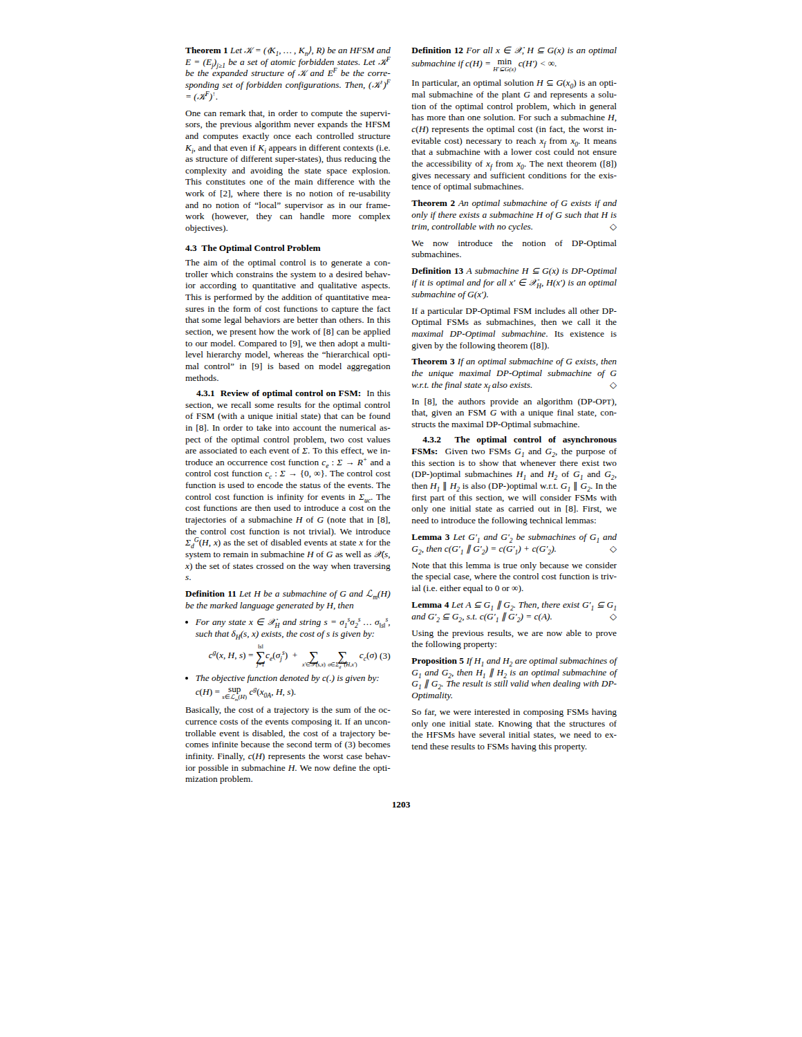Theorem 1 Let 𝒦 = (⟨K1, … , Kn⟩, R) be an HFSM and E = (Ej)j≥1 be a set of atomic forbidden states. Let 𝒦F be the expanded structure of 𝒦 and EF be the corresponding set of forbidden configurations. Then, (𝒦↑)F = (𝒦F)↑.
One can remark that, in order to compute the supervisors, the previous algorithm never expands the HFSM and computes exactly once each controlled structure Ki, and that even if Ki appears in different contexts (i.e. as structure of different super-states), thus reducing the complexity and avoiding the state space explosion. This constitutes one of the main difference with the work of [2], where there is no notion of re-usability and no notion of “local” supervisor as in our framework (however, they can handle more complex objectives).
4.3 The Optimal Control Problem
The aim of the optimal control is to generate a controller which constrains the system to a desired behavior according to quantitative and qualitative aspects. This is performed by the addition of quantitative measures in the form of cost functions to capture the fact that some legal behaviors are better than others. In this section, we present how the work of [8] can be applied to our model. Compared to [9], we then adopt a multi-level hierarchy model, whereas the “hierarchical optimal control” in [9] is based on model aggregation methods.
4.3.1 Review of optimal control on FSM: In this section, we recall some results for the optimal control of FSM (with a unique initial state) that can be found in [8]. In order to take into account the numerical aspect of the optimal control problem, two cost values are associated to each event of Σ. To this effect, we introduce an occurrence cost function ce : Σ → R+ and a control cost function cc : Σ → {0, ∞}. The control cost function is used to encode the status of the events. The control cost function is infinity for events in Σuc. The cost functions are then used to introduce a cost on the trajectories of a submachine H of G (note that in [8], the control cost function is not trivial). We introduce ΣdG(H, x) as the set of disabled events at state x for the system to remain in submachine H of G as well as 𝒳(s, x) the set of states crossed on the way when traversing s.
Definition 11 Let H be a submachine of G and ℒm(H) be the marked language generated by H, then
For any state x ∈ 𝒳H and string s = σ1sσ2s … σ‖s‖s, such that δH(s, x) exists, the cost of s is given by: cg(x, H, s) = ‖s‖∑j=1 ce(σjs) + ∑x′∈𝒳(s,x) ∑σ∈ΣdG(H,x′) cc(σ) (3)
The objective function denoted by c(.) is given by:
c(H) = sup s∈ℒm(H) cg(x0A, H, s).
Basically, the cost of a trajectory is the sum of the occurrence costs of the events composing it. If an uncontrollable event is disabled, the cost of a trajectory becomes infinite because the second term of (3) becomes infinity. Finally, c(H) represents the worst case behavior possible in submachine H. We now define the optimization problem.
Definition 12 For all x ∈ 𝒳, H ⊆ G(x) is an optimal submachine if c(H) = min H′⊆G(x) c(H′) < ∞.
In particular, an optimal solution H ⊆ G(x0) is an optimal submachine of the plant G and represents a solution of the optimal control problem, which in general has more than one solution. For such a submachine H, c(H) represents the optimal cost (in fact, the worst inevitable cost) necessary to reach xf from x0. It means that a submachine with a lower cost could not ensure the accessibility of xf from x0. The next theorem ([8]) gives necessary and sufficient conditions for the existence of optimal submachines.
Theorem 2 An optimal submachine of G exists if and only if there exists a submachine H of G such that H is trim, controllable with no cycles. ◇
We now introduce the notion of DP-Optimal submachines.
Definition 13 A submachine H ⊆ G(x) is DP-Optimal if it is optimal and for all x′ ∈ 𝒳H, H(x′) is an optimal submachine of G(x′).
If a particular DP-Optimal FSM includes all other DP-Optimal FSMs as submachines, then we call it the maximal DP-Optimal submachine. Its existence is given by the following theorem ([8]).
Theorem 3 If an optimal submachine of G exists, then the unique maximal DP-Optimal submachine of G w.r.t. the final state xf also exists. ◇
In [8], the authors provide an algorithm (DP-OPT), that, given an FSM G with a unique final state, constructs the maximal DP-Optimal submachine.
4.3.2 The optimal control of asynchronous FSMs: Given two FSMs G1 and G2, the purpose of this section is to show that whenever there exist two (DP-)optimal submachines H1 and H2 of G1 and G2, then H1 ∥ H2 is also (DP-)optimal w.r.t. G1 ∥ G2. In the first part of this section, we will consider FSMs with only one initial state as carried out in [8]. First, we need to introduce the following technical lemmas:
Lemma 3 Let G′1 and G′2 be submachines of G1 and G2, then c(G′1 ∥ G′2) = c(G′1) + c(G′2). ◇
Note that this lemma is true only because we consider the special case, where the control cost function is trivial (i.e. either equal to 0 or ∞).
Lemma 4 Let A ⊆ G1 ∥ G2. Then, there exist G′1 ⊆ G1 and G′2 ⊆ G2, s.t. c(G′1 ∥ G′2) = c(A). ◇
Using the previous results, we are now able to prove the following property:
Proposition 5 If H1 and H2 are optimal submachines of G1 and G2, then H1 ∥ H2 is an optimal submachine of G1 ∥ G2. The result is still valid when dealing with DP-Optimality.
So far, we were interested in composing FSMs having only one initial state. Knowing that the structures of the HFSMs have several initial states, we need to extend these results to FSMs having this property.
1203